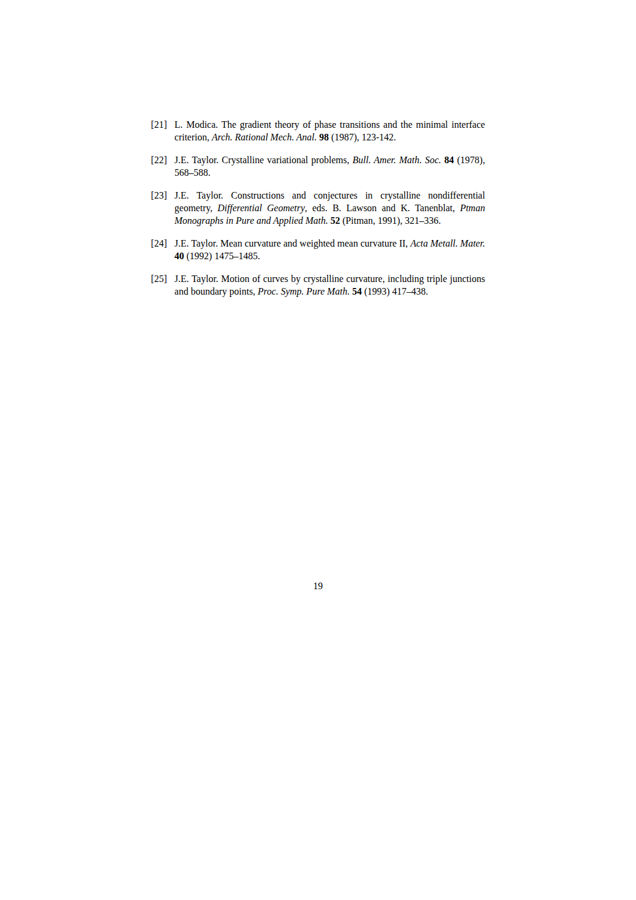[21] L. Modica. The gradient theory of phase transitions and the minimal interface criterion, Arch. Rational Mech. Anal. 98 (1987), 123-142.
[22] J.E. Taylor. Crystalline variational problems, Bull. Amer. Math. Soc. 84 (1978), 568–588.
[23] J.E. Taylor. Constructions and conjectures in crystalline nondifferential geometry, Differential Geometry, eds. B. Lawson and K. Tanenblat, Ptman Monographs in Pure and Applied Math. 52 (Pitman, 1991), 321–336.
[24] J.E. Taylor. Mean curvature and weighted mean curvature II, Acta Metall. Mater. 40 (1992) 1475–1485.
[25] J.E. Taylor. Motion of curves by crystalline curvature, including triple junctions and boundary points, Proc. Symp. Pure Math. 54 (1993) 417–438.
19